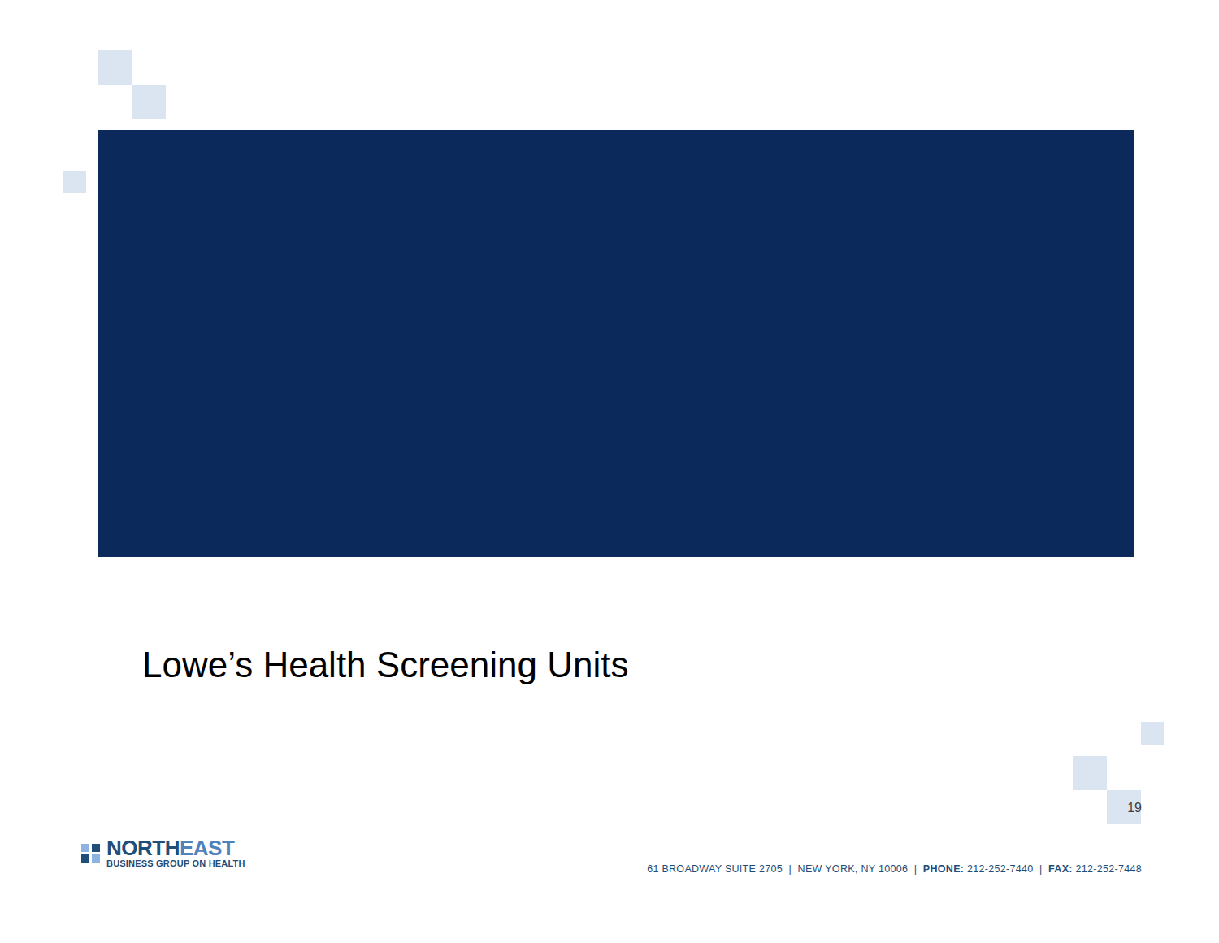Lowe’s Health Screening Units
19
NORTH EAST
BUSINESS GROUP ON HEALTH
61 BROADWAY SUITE 2705 | NEW YORK, NY 10006 | PHONE: 212-252-7440 | FAX: 212-252-7448